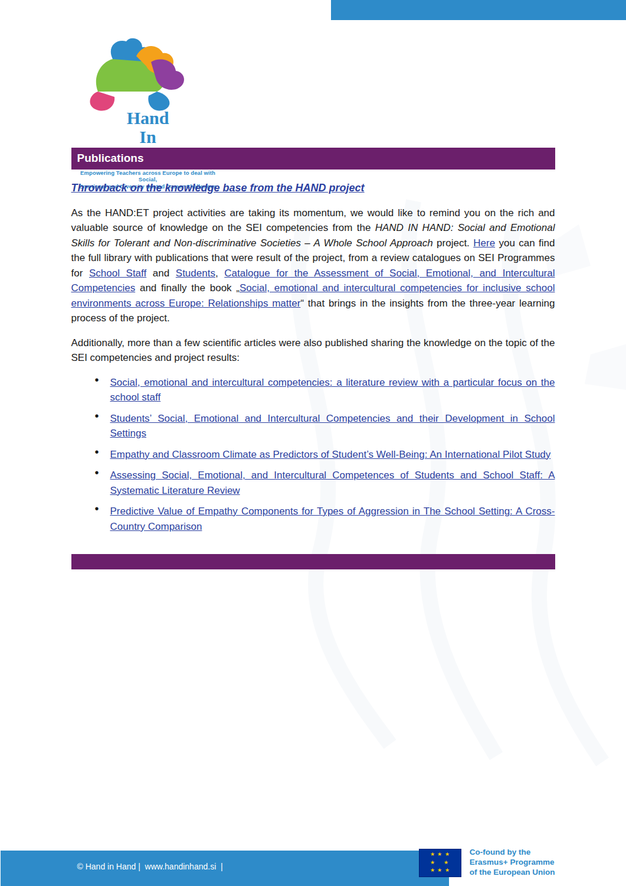Hand
In
Hand
Empowering Teachers across Europe to deal with Social,
Emotional and Diversity related Career Challenges
Publications
Throwback on the knowledge base from the HAND project
As the HAND:ET project activities are taking its momentum, we would like to remind you on the rich and valuable source of knowledge on the SEI competencies from the HAND IN HAND: Social and Emotional Skills for Tolerant and Non-discriminative Societies – A Whole School Approach project. Here you can find the full library with publications that were result of the project, from a review catalogues on SEI Programmes for School Staff and Students, Catalogue for the Assessment of Social, Emotional, and Intercultural Competencies and finally the book „Social, emotional and intercultural competencies for inclusive school environments across Europe: Relationships matter“ that brings in the insights from the three-year learning process of the project.
Additionally, more than a few scientific articles were also published sharing the knowledge on the topic of the SEI competencies and project results:
Social, emotional and intercultural competencies: a literature review with a particular focus on the school staff
Students’ Social, Emotional and Intercultural Competencies and their Development in School Settings
Empathy and Classroom Climate as Predictors of Student’s Well-Being: An International Pilot Study
Assessing Social, Emotional, and Intercultural Competences of Students and School Staff: A Systematic Literature Review
Predictive Value of Empathy Components for Types of Aggression in The School Setting: A Cross-Country Comparison
© Hand in Hand | www.handinhand.si |
★ ★ ★
★ ★
★ ★ ★
Co-found by the
Erasmus+ Programme
of the European Union